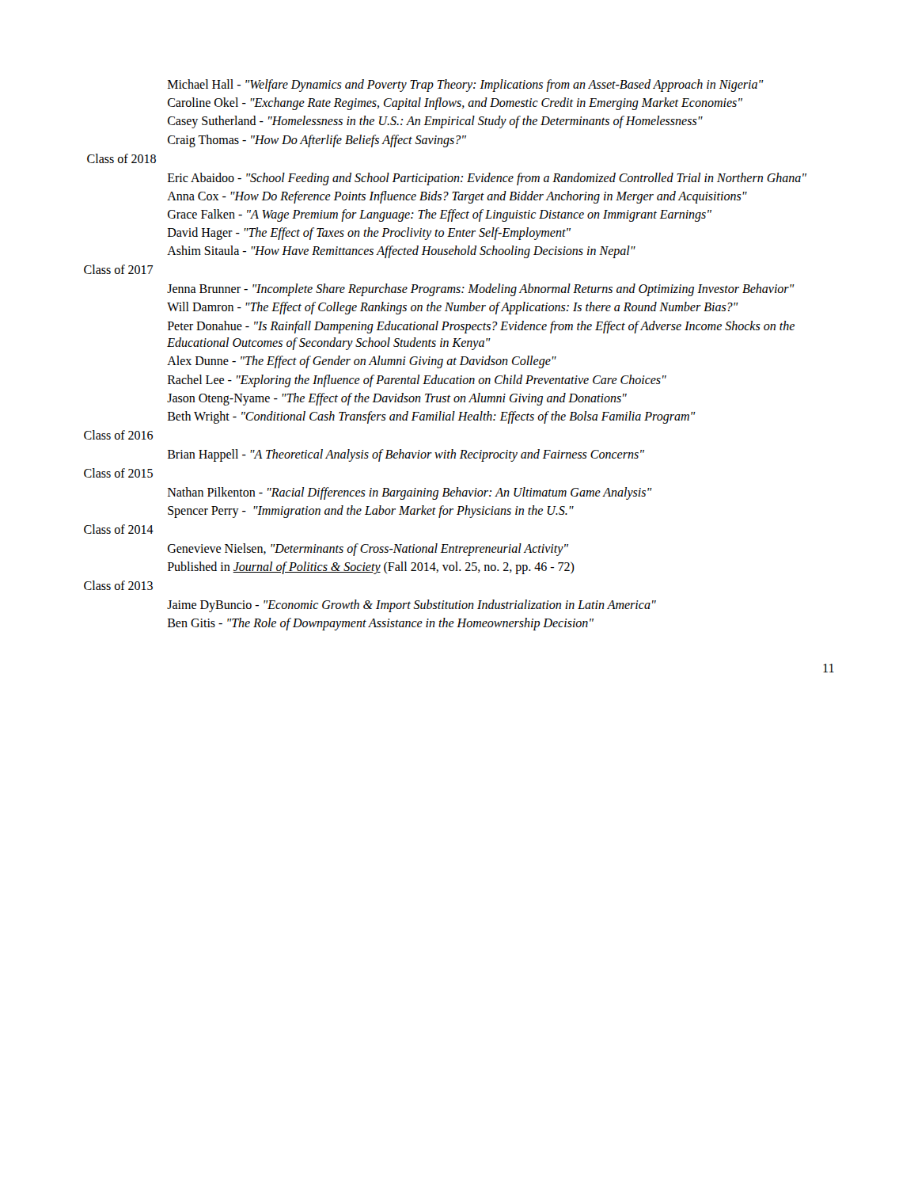Michael Hall - "Welfare Dynamics and Poverty Trap Theory: Implications from an Asset-Based Approach in Nigeria"
Caroline Okel - "Exchange Rate Regimes, Capital Inflows, and Domestic Credit in Emerging Market Economies"
Casey Sutherland - "Homelessness in the U.S.: An Empirical Study of the Determinants of Homelessness"
Craig Thomas - "How Do Afterlife Beliefs Affect Savings?"
Class of 2018
Eric Abaidoo - "School Feeding and School Participation: Evidence from a Randomized Controlled Trial in Northern Ghana"
Anna Cox - "How Do Reference Points Influence Bids? Target and Bidder Anchoring in Merger and Acquisitions"
Grace Falken - "A Wage Premium for Language: The Effect of Linguistic Distance on Immigrant Earnings"
David Hager - "The Effect of Taxes on the Proclivity to Enter Self-Employment"
Ashim Sitaula - "How Have Remittances Affected Household Schooling Decisions in Nepal"
Class of 2017
Jenna Brunner - "Incomplete Share Repurchase Programs: Modeling Abnormal Returns and Optimizing Investor Behavior"
Will Damron - "The Effect of College Rankings on the Number of Applications: Is there a Round Number Bias?"
Peter Donahue - "Is Rainfall Dampening Educational Prospects? Evidence from the Effect of Adverse Income Shocks on the Educational Outcomes of Secondary School Students in Kenya"
Alex Dunne - "The Effect of Gender on Alumni Giving at Davidson College"
Rachel Lee - "Exploring the Influence of Parental Education on Child Preventative Care Choices"
Jason Oteng-Nyame - "The Effect of the Davidson Trust on Alumni Giving and Donations"
Beth Wright - "Conditional Cash Transfers and Familial Health: Effects of the Bolsa Familia Program"
Class of 2016
Brian Happell - "A Theoretical Analysis of Behavior with Reciprocity and Fairness Concerns"
Class of 2015
Nathan Pilkenton - "Racial Differences in Bargaining Behavior: An Ultimatum Game Analysis"
Spencer Perry - "Immigration and the Labor Market for Physicians in the U.S."
Class of 2014
Genevieve Nielsen, "Determinants of Cross-National Entrepreneurial Activity"
Published in Journal of Politics & Society (Fall 2014, vol. 25, no. 2, pp. 46 - 72)
Class of 2013
Jaime DyBuncio - "Economic Growth & Import Substitution Industrialization in Latin America"
Ben Gitis - "The Role of Downpayment Assistance in the Homeownership Decision"
11